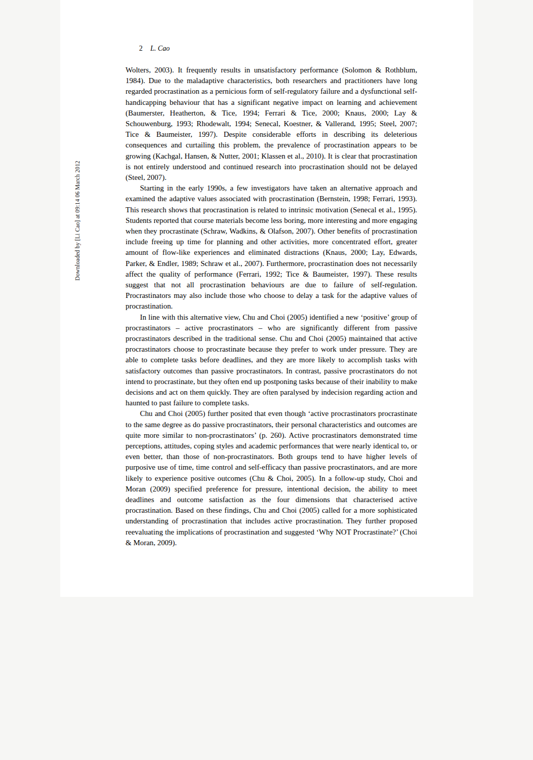Downloaded by [Li Cao] at 09:14 06 March 2012
2 L. Cao
Wolters, 2003). It frequently results in unsatisfactory performance (Solomon & Rothblum, 1984). Due to the maladaptive characteristics, both researchers and practitioners have long regarded procrastination as a pernicious form of self-regulatory failure and a dysfunctional self-handicapping behaviour that has a significant negative impact on learning and achievement (Baumerster, Heatherton, & Tice, 1994; Ferrari & Tice, 2000; Knaus, 2000; Lay & Schouwenburg, 1993; Rhodewalt, 1994; Senecal, Koestner, & Vallerand, 1995; Steel, 2007; Tice & Baumeister, 1997). Despite considerable efforts in describing its deleterious consequences and curtailing this problem, the prevalence of procrastination appears to be growing (Kachgal, Hansen, & Nutter, 2001; Klassen et al., 2010). It is clear that procrastination is not entirely understood and continued research into procrastination should not be delayed (Steel, 2007).
Starting in the early 1990s, a few investigators have taken an alternative approach and examined the adaptive values associated with procrastination (Bernstein, 1998; Ferrari, 1993). This research shows that procrastination is related to intrinsic motivation (Senecal et al., 1995). Students reported that course materials become less boring, more interesting and more engaging when they procrastinate (Schraw, Wadkins, & Olafson, 2007). Other benefits of procrastination include freeing up time for planning and other activities, more concentrated effort, greater amount of flow-like experiences and eliminated distractions (Knaus, 2000; Lay, Edwards, Parker, & Endler, 1989; Schraw et al., 2007). Furthermore, procrastination does not necessarily affect the quality of performance (Ferrari, 1992; Tice & Baumeister, 1997). These results suggest that not all procrastination behaviours are due to failure of self-regulation. Procrastinators may also include those who choose to delay a task for the adaptive values of procrastination.
In line with this alternative view, Chu and Choi (2005) identified a new ‘positive’ group of procrastinators – active procrastinators – who are significantly different from passive procrastinators described in the traditional sense. Chu and Choi (2005) maintained that active procrastinators choose to procrastinate because they prefer to work under pressure. They are able to complete tasks before deadlines, and they are more likely to accomplish tasks with satisfactory outcomes than passive procrastinators. In contrast, passive procrastinators do not intend to procrastinate, but they often end up postponing tasks because of their inability to make decisions and act on them quickly. They are often paralysed by indecision regarding action and haunted to past failure to complete tasks.
Chu and Choi (2005) further posited that even though ‘active procrastinators procrastinate to the same degree as do passive procrastinators, their personal characteristics and outcomes are quite more similar to non-procrastinators’ (p. 260). Active procrastinators demonstrated time perceptions, attitudes, coping styles and academic performances that were nearly identical to, or even better, than those of non-procrastinators. Both groups tend to have higher levels of purposive use of time, time control and self-efficacy than passive procrastinators, and are more likely to experience positive outcomes (Chu & Choi, 2005). In a follow-up study, Choi and Moran (2009) specified preference for pressure, intentional decision, the ability to meet deadlines and outcome satisfaction as the four dimensions that characterised active procrastination. Based on these findings, Chu and Choi (2005) called for a more sophisticated understanding of procrastination that includes active procrastination. They further proposed reevaluating the implications of procrastination and suggested ‘Why NOT Procrastinate?’ (Choi & Moran, 2009).